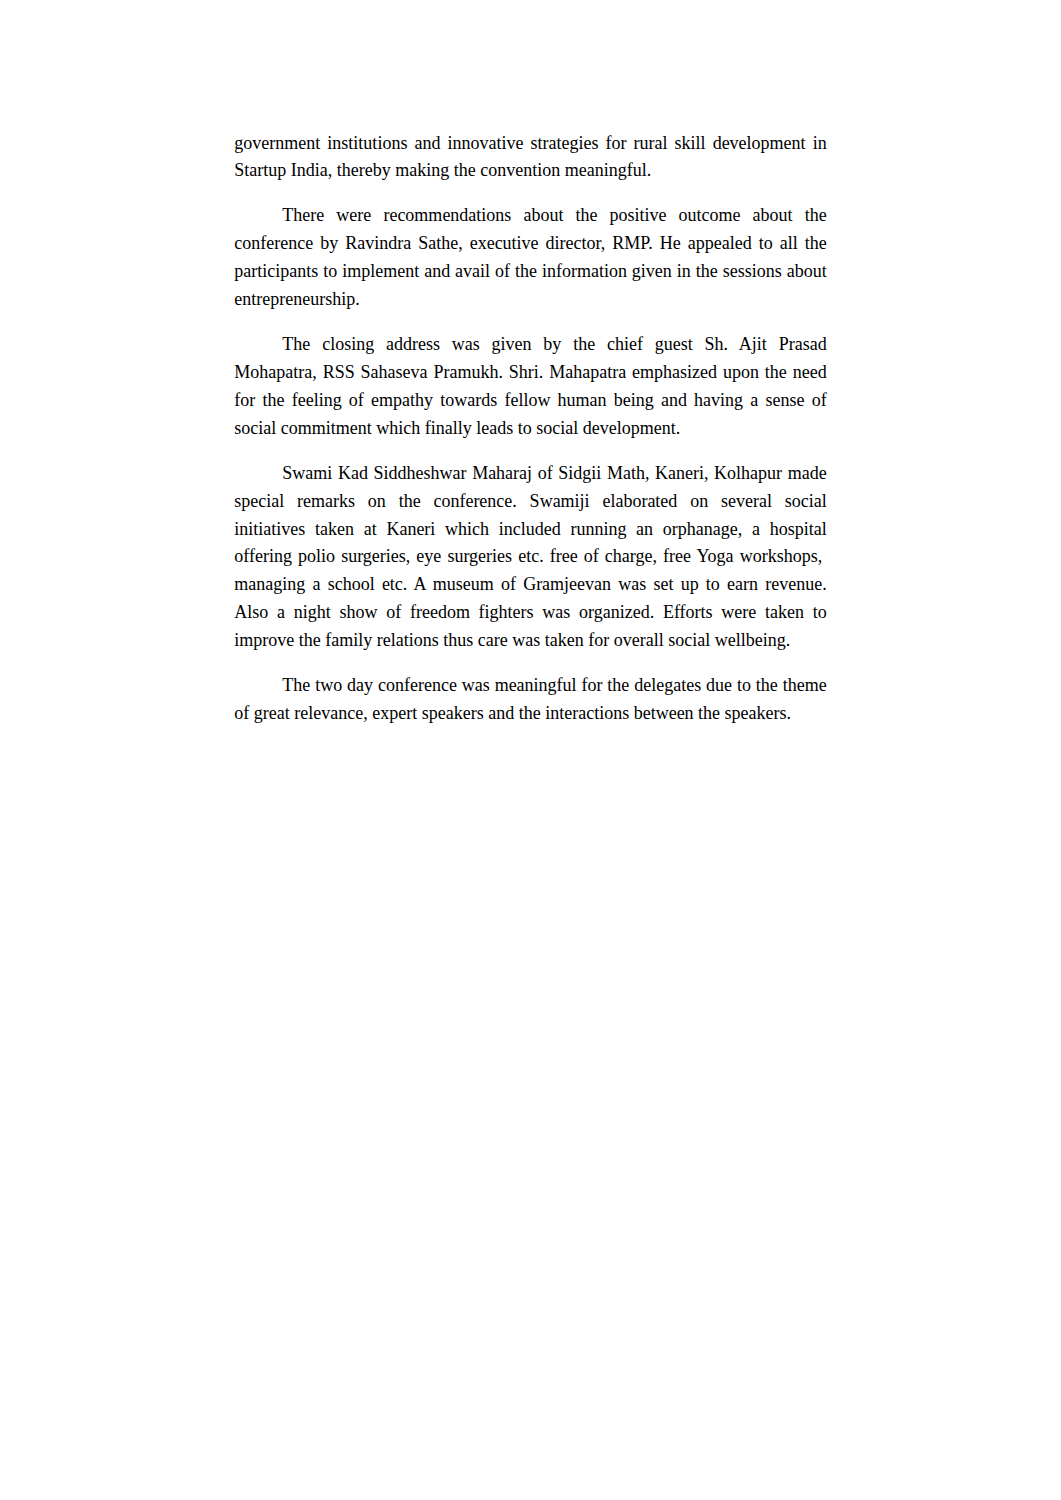government institutions and innovative strategies for rural skill development in Startup India, thereby making the convention meaningful.
There were recommendations about the positive outcome about the conference by Ravindra Sathe, executive director, RMP. He appealed to all the participants to implement and avail of the information given in the sessions about entrepreneurship.
The closing address was given by the chief guest Sh. Ajit Prasad Mohapatra, RSS Sahaseva Pramukh. Shri. Mahapatra emphasized upon the need for the feeling of empathy towards fellow human being and having a sense of social commitment which finally leads to social development.
Swami Kad Siddheshwar Maharaj of Sidgii Math, Kaneri, Kolhapur made special remarks on the conference. Swamiji elaborated on several social initiatives taken at Kaneri which included running an orphanage, a hospital offering polio surgeries, eye surgeries etc. free of charge, free Yoga workshops, managing a school etc. A museum of Gramjeevan was set up to earn revenue. Also a night show of freedom fighters was organized. Efforts were taken to improve the family relations thus care was taken for overall social wellbeing.
The two day conference was meaningful for the delegates due to the theme of great relevance, expert speakers and the interactions between the speakers.